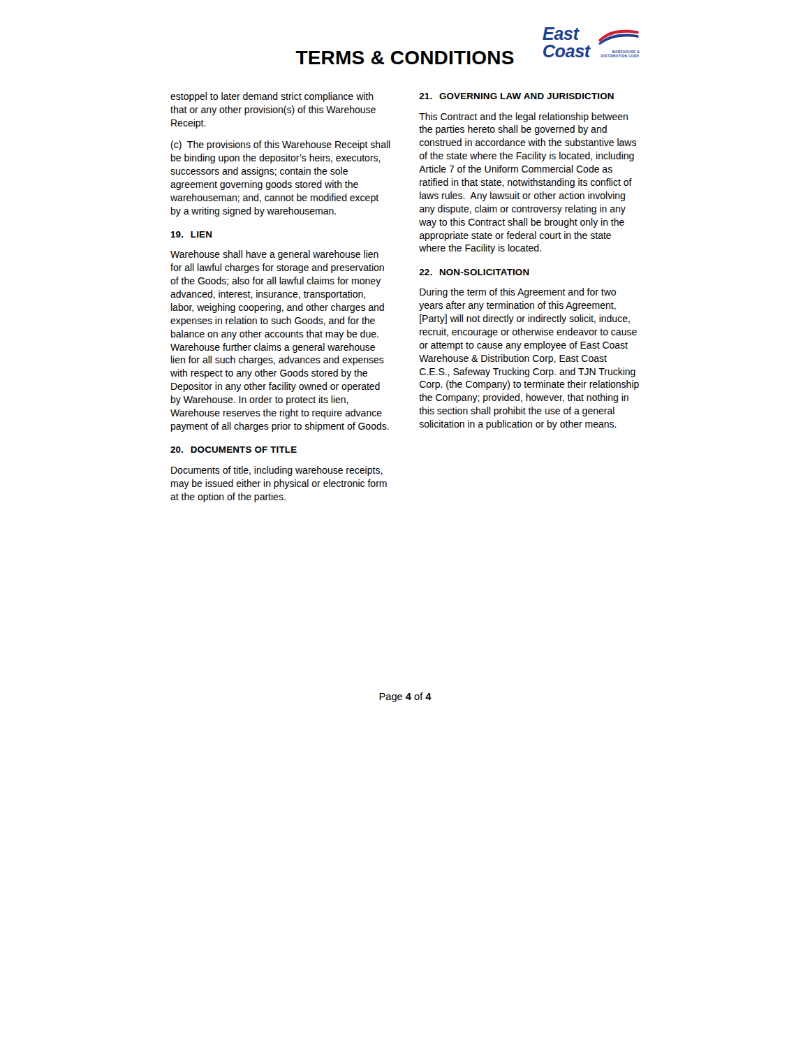East Coast WAREHOUSE &
DISTRIBUTION CORP.
TERMS & CONDITIONS
estoppel to later demand strict compliance with that or any other provision(s) of this Warehouse Receipt.
(c) The provisions of this Warehouse Receipt shall be binding upon the depositor’s heirs, executors, successors and assigns; contain the sole agreement governing goods stored with the warehouseman; and, cannot be modified except by a writing signed by warehouseman.
19. LIEN
Warehouse shall have a general warehouse lien for all lawful charges for storage and preservation of the Goods; also for all lawful claims for money advanced, interest, insurance, transportation, labor, weighing coopering, and other charges and expenses in relation to such Goods, and for the balance on any other accounts that may be due. Warehouse further claims a general warehouse lien for all such charges, advances and expenses with respect to any other Goods stored by the Depositor in any other facility owned or operated by Warehouse. In order to protect its lien, Warehouse reserves the right to require advance payment of all charges prior to shipment of Goods.
20. DOCUMENTS OF TITLE
Documents of title, including warehouse receipts, may be issued either in physical or electronic form at the option of the parties.
21. GOVERNING LAW AND JURISDICTION
This Contract and the legal relationship between the parties hereto shall be governed by and construed in accordance with the substantive laws of the state where the Facility is located, including Article 7 of the Uniform Commercial Code as ratified in that state, notwithstanding its conflict of laws rules. Any lawsuit or other action involving any dispute, claim or controversy relating in any way to this Contract shall be brought only in the appropriate state or federal court in the state where the Facility is located.
22. NON-SOLICITATION
During the term of this Agreement and for two years after any termination of this Agreement, [Party] will not directly or indirectly solicit, induce, recruit, encourage or otherwise endeavor to cause or attempt to cause any employee of East Coast Warehouse & Distribution Corp, East Coast C.E.S., Safeway Trucking Corp. and TJN Trucking Corp. (the Company) to terminate their relationship the Company; provided, however, that nothing in this section shall prohibit the use of a general solicitation in a publication or by other means.
Page 4 of 4